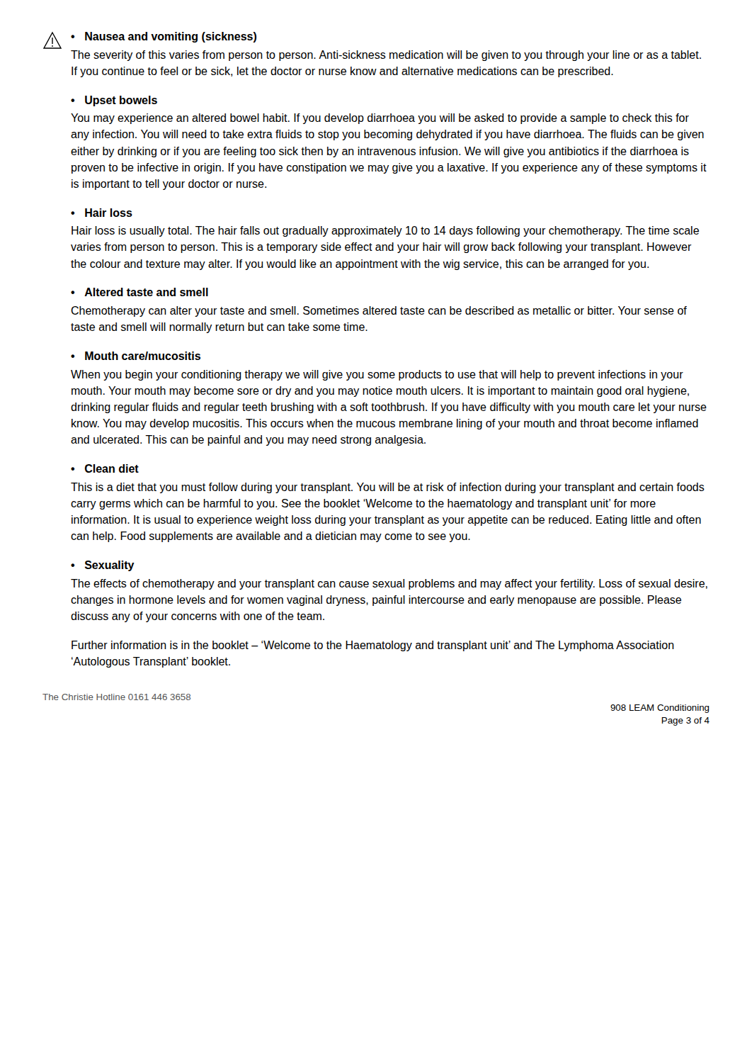•Nausea and vomiting (sickness)
The severity of this varies from person to person. Anti-sickness medication will be given to you through your line or as a tablet. If you continue to feel or be sick, let the doctor or nurse know and alternative medications can be prescribed.
•Upset bowels
You may experience an altered bowel habit. If you develop diarrhoea you will be asked to provide a sample to check this for any infection. You will need to take extra fluids to stop you becoming dehydrated if you have diarrhoea. The fluids can be given either by drinking or if you are feeling too sick then by an intravenous infusion. We will give you antibiotics if the diarrhoea is proven to be infective in origin. If you have constipation we may give you a laxative. If you experience any of these symptoms it is important to tell your doctor or nurse.
•Hair loss
Hair loss is usually total. The hair falls out gradually approximately 10 to 14 days following your chemotherapy. The time scale varies from person to person. This is a temporary side effect and your hair will grow back following your transplant. However the colour and texture may alter. If you would like an appointment with the wig service, this can be arranged for you.
•Altered taste and smell
Chemotherapy can alter your taste and smell. Sometimes altered taste can be described as metallic or bitter. Your sense of taste and smell will normally return but can take some time.
•Mouth care/mucositis
When you begin your conditioning therapy we will give you some products to use that will help to prevent infections in your mouth. Your mouth may become sore or dry and you may notice mouth ulcers. It is important to maintain good oral hygiene, drinking regular fluids and regular teeth brushing with a soft toothbrush. If you have difficulty with you mouth care let your nurse know. You may develop mucositis. This occurs when the mucous membrane lining of your mouth and throat become inflamed and ulcerated. This can be painful and you may need strong analgesia.
•Clean diet
This is a diet that you must follow during your transplant. You will be at risk of infection during your transplant and certain foods carry germs which can be harmful to you. See the booklet ‘Welcome to the haematology and transplant unit’ for more information. It is usual to experience weight loss during your transplant as your appetite can be reduced. Eating little and often can help. Food supplements are available and a dietician may come to see you.
•Sexuality
The effects of chemotherapy and your transplant can cause sexual problems and may affect your fertility. Loss of sexual desire, changes in hormone levels and for women vaginal dryness, painful intercourse and early menopause are possible. Please discuss any of your concerns with one of the team.
Further information is in the booklet – ‘Welcome to the Haematology and transplant unit’ and The Lymphoma Association ‘Autologous Transplant’ booklet.
The Christie Hotline 0161 446 3658
908 LEAM Conditioning
Page 3 of 4